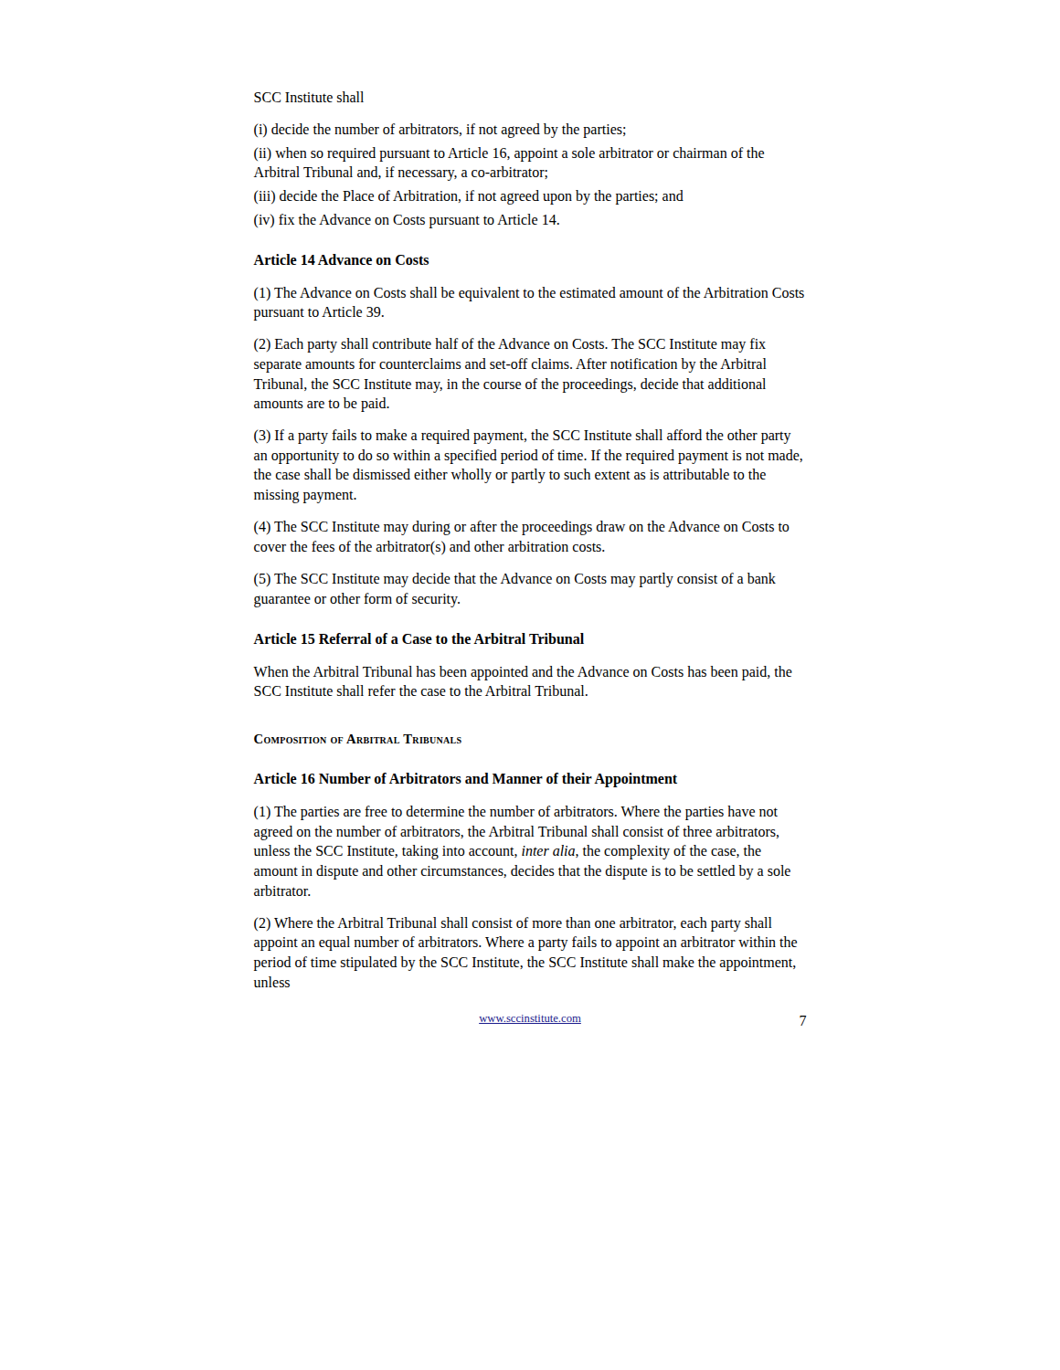SCC Institute shall
(i) decide the number of arbitrators, if not agreed by the parties;
(ii) when so required pursuant to Article 16, appoint a sole arbitrator or chairman of the Arbitral Tribunal and, if necessary, a co-arbitrator;
(iii) decide the Place of Arbitration, if not agreed upon by the parties; and
(iv) fix the Advance on Costs pursuant to Article 14.
Article 14 Advance on Costs
(1) The Advance on Costs shall be equivalent to the estimated amount of the Arbitration Costs pursuant to Article 39.
(2) Each party shall contribute half of the Advance on Costs. The SCC Institute may fix separate amounts for counterclaims and set-off claims. After notification by the Arbitral Tribunal, the SCC Institute may, in the course of the proceedings, decide that additional amounts are to be paid.
(3) If a party fails to make a required payment, the SCC Institute shall afford the other party an opportunity to do so within a specified period of time. If the required payment is not made, the case shall be dismissed either wholly or partly to such extent as is attributable to the missing payment.
(4) The SCC Institute may during or after the proceedings draw on the Advance on Costs to cover the fees of the arbitrator(s) and other arbitration costs.
(5) The SCC Institute may decide that the Advance on Costs may partly consist of a bank guarantee or other form of security.
Article 15 Referral of a Case to the Arbitral Tribunal
When the Arbitral Tribunal has been appointed and the Advance on Costs has been paid, the SCC Institute shall refer the case to the Arbitral Tribunal.
Composition of Arbitral Tribunals
Article 16 Number of Arbitrators and Manner of their Appointment
(1) The parties are free to determine the number of arbitrators. Where the parties have not agreed on the number of arbitrators, the Arbitral Tribunal shall consist of three arbitrators, unless the SCC Institute, taking into account, inter alia, the complexity of the case, the amount in dispute and other circumstances, decides that the dispute is to be settled by a sole arbitrator.
(2) Where the Arbitral Tribunal shall consist of more than one arbitrator, each party shall appoint an equal number of arbitrators. Where a party fails to appoint an arbitrator within the period of time stipulated by the SCC Institute, the SCC Institute shall make the appointment, unless
www.sccinstitute.com 7